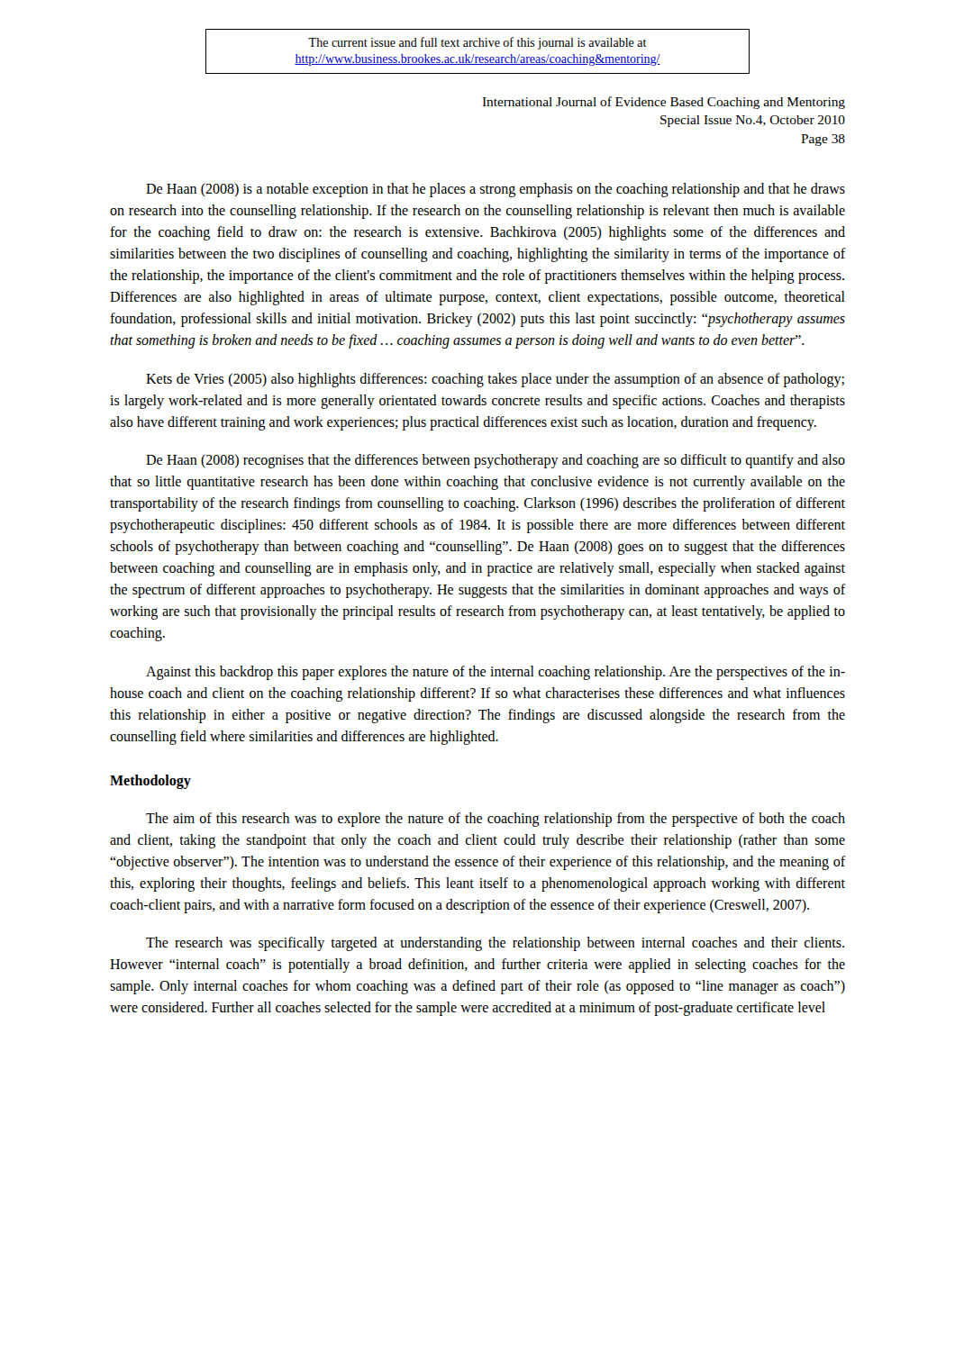The current issue and full text archive of this journal is available at
http://www.business.brookes.ac.uk/research/areas/coaching&mentoring/
International Journal of Evidence Based Coaching and Mentoring
Special Issue No.4, October 2010
Page 38
De Haan (2008) is a notable exception in that he places a strong emphasis on the coaching relationship and that he draws on research into the counselling relationship. If the research on the counselling relationship is relevant then much is available for the coaching field to draw on: the research is extensive. Bachkirova (2005) highlights some of the differences and similarities between the two disciplines of counselling and coaching, highlighting the similarity in terms of the importance of the relationship, the importance of the client's commitment and the role of practitioners themselves within the helping process. Differences are also highlighted in areas of ultimate purpose, context, client expectations, possible outcome, theoretical foundation, professional skills and initial motivation. Brickey (2002) puts this last point succinctly: “psychotherapy assumes that something is broken and needs to be fixed … coaching assumes a person is doing well and wants to do even better”.
Kets de Vries (2005) also highlights differences: coaching takes place under the assumption of an absence of pathology; is largely work-related and is more generally orientated towards concrete results and specific actions. Coaches and therapists also have different training and work experiences; plus practical differences exist such as location, duration and frequency.
De Haan (2008) recognises that the differences between psychotherapy and coaching are so difficult to quantify and also that so little quantitative research has been done within coaching that conclusive evidence is not currently available on the transportability of the research findings from counselling to coaching. Clarkson (1996) describes the proliferation of different psychotherapeutic disciplines: 450 different schools as of 1984. It is possible there are more differences between different schools of psychotherapy than between coaching and “counselling”. De Haan (2008) goes on to suggest that the differences between coaching and counselling are in emphasis only, and in practice are relatively small, especially when stacked against the spectrum of different approaches to psychotherapy. He suggests that the similarities in dominant approaches and ways of working are such that provisionally the principal results of research from psychotherapy can, at least tentatively, be applied to coaching.
Against this backdrop this paper explores the nature of the internal coaching relationship. Are the perspectives of the in-house coach and client on the coaching relationship different? If so what characterises these differences and what influences this relationship in either a positive or negative direction? The findings are discussed alongside the research from the counselling field where similarities and differences are highlighted.
Methodology
The aim of this research was to explore the nature of the coaching relationship from the perspective of both the coach and client, taking the standpoint that only the coach and client could truly describe their relationship (rather than some “objective observer”). The intention was to understand the essence of their experience of this relationship, and the meaning of this, exploring their thoughts, feelings and beliefs. This leant itself to a phenomenological approach working with different coach-client pairs, and with a narrative form focused on a description of the essence of their experience (Creswell, 2007).
The research was specifically targeted at understanding the relationship between internal coaches and their clients. However “internal coach” is potentially a broad definition, and further criteria were applied in selecting coaches for the sample. Only internal coaches for whom coaching was a defined part of their role (as opposed to “line manager as coach”) were considered. Further all coaches selected for the sample were accredited at a minimum of post-graduate certificate level